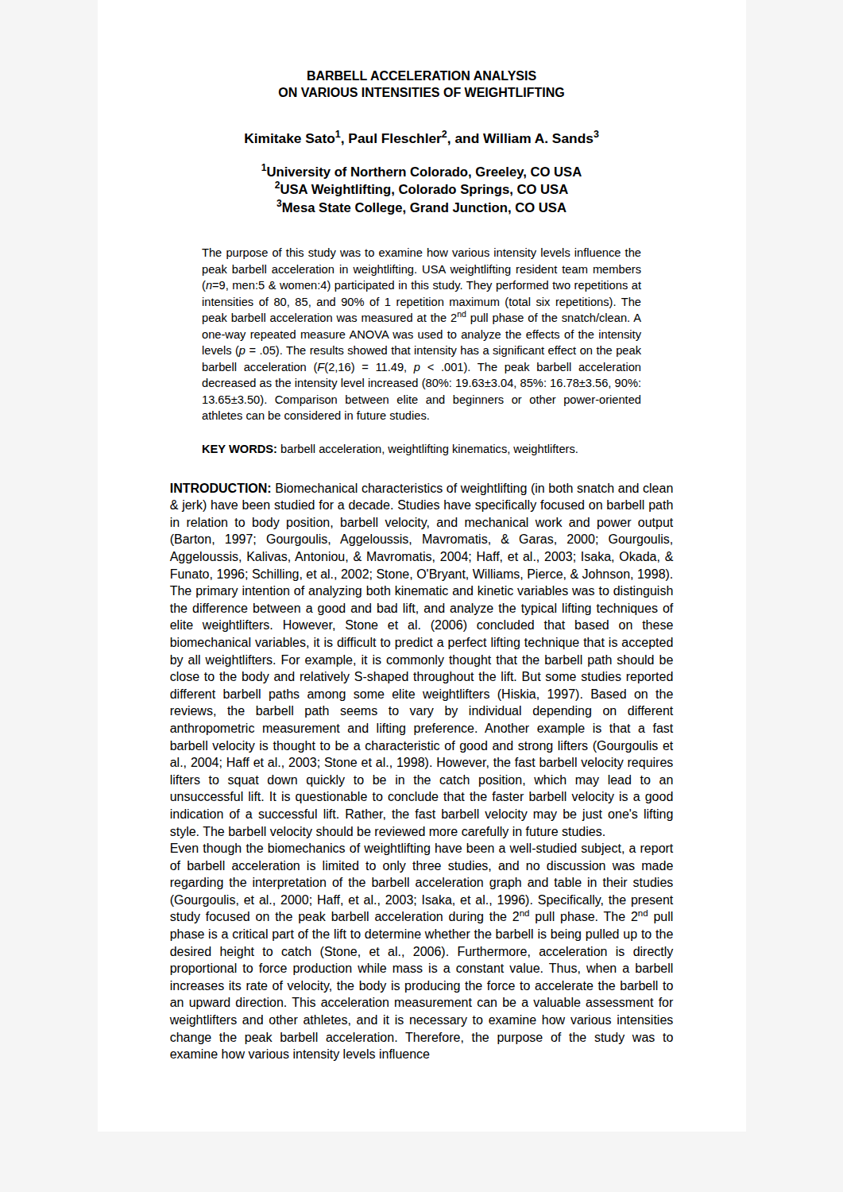Barbell Acceleration Analysis
on Various Intensities of Weightlifting
Kimitake Sato1, Paul Fleschler2, and William A. Sands3
1University of Northern Colorado, Greeley, CO USA
2USA Weightlifting, Colorado Springs, CO USA
3Mesa State College, Grand Junction, CO USA
The purpose of this study was to examine how various intensity levels influence the peak barbell acceleration in weightlifting. USA weightlifting resident team members (n=9, men:5 & women:4) participated in this study. They performed two repetitions at intensities of 80, 85, and 90% of 1 repetition maximum (total six repetitions). The peak barbell acceleration was measured at the 2nd pull phase of the snatch/clean. A one-way repeated measure ANOVA was used to analyze the effects of the intensity levels (p = .05). The results showed that intensity has a significant effect on the peak barbell acceleration (F(2,16) = 11.49, p < .001). The peak barbell acceleration decreased as the intensity level increased (80%: 19.63±3.04, 85%: 16.78±3.56, 90%: 13.65±3.50). Comparison between elite and beginners or other power-oriented athletes can be considered in future studies.
KEY WORDS: barbell acceleration, weightlifting kinematics, weightlifters.
INTRODUCTION: Biomechanical characteristics of weightlifting (in both snatch and clean & jerk) have been studied for a decade. Studies have specifically focused on barbell path in relation to body position, barbell velocity, and mechanical work and power output (Barton, 1997; Gourgoulis, Aggeloussis, Mavromatis, & Garas, 2000; Gourgoulis, Aggeloussis, Kalivas, Antoniou, & Mavromatis, 2004; Haff, et al., 2003; Isaka, Okada, & Funato, 1996; Schilling, et al., 2002; Stone, O'Bryant, Williams, Pierce, & Johnson, 1998). The primary intention of analyzing both kinematic and kinetic variables was to distinguish the difference between a good and bad lift, and analyze the typical lifting techniques of elite weightlifters. However, Stone et al. (2006) concluded that based on these biomechanical variables, it is difficult to predict a perfect lifting technique that is accepted by all weightlifters. For example, it is commonly thought that the barbell path should be close to the body and relatively S-shaped throughout the lift. But some studies reported different barbell paths among some elite weightlifters (Hiskia, 1997). Based on the reviews, the barbell path seems to vary by individual depending on different anthropometric measurement and lifting preference. Another example is that a fast barbell velocity is thought to be a characteristic of good and strong lifters (Gourgoulis et al., 2004; Haff et al., 2003; Stone et al., 1998). However, the fast barbell velocity requires lifters to squat down quickly to be in the catch position, which may lead to an unsuccessful lift. It is questionable to conclude that the faster barbell velocity is a good indication of a successful lift. Rather, the fast barbell velocity may be just one's lifting style. The barbell velocity should be reviewed more carefully in future studies.
Even though the biomechanics of weightlifting have been a well-studied subject, a report of barbell acceleration is limited to only three studies, and no discussion was made regarding the interpretation of the barbell acceleration graph and table in their studies (Gourgoulis, et al., 2000; Haff, et al., 2003; Isaka, et al., 1996). Specifically, the present study focused on the peak barbell acceleration during the 2nd pull phase. The 2nd pull phase is a critical part of the lift to determine whether the barbell is being pulled up to the desired height to catch (Stone, et al., 2006). Furthermore, acceleration is directly proportional to force production while mass is a constant value. Thus, when a barbell increases its rate of velocity, the body is producing the force to accelerate the barbell to an upward direction. This acceleration measurement can be a valuable assessment for weightlifters and other athletes, and it is necessary to examine how various intensities change the peak barbell acceleration. Therefore, the purpose of the study was to examine how various intensity levels influence